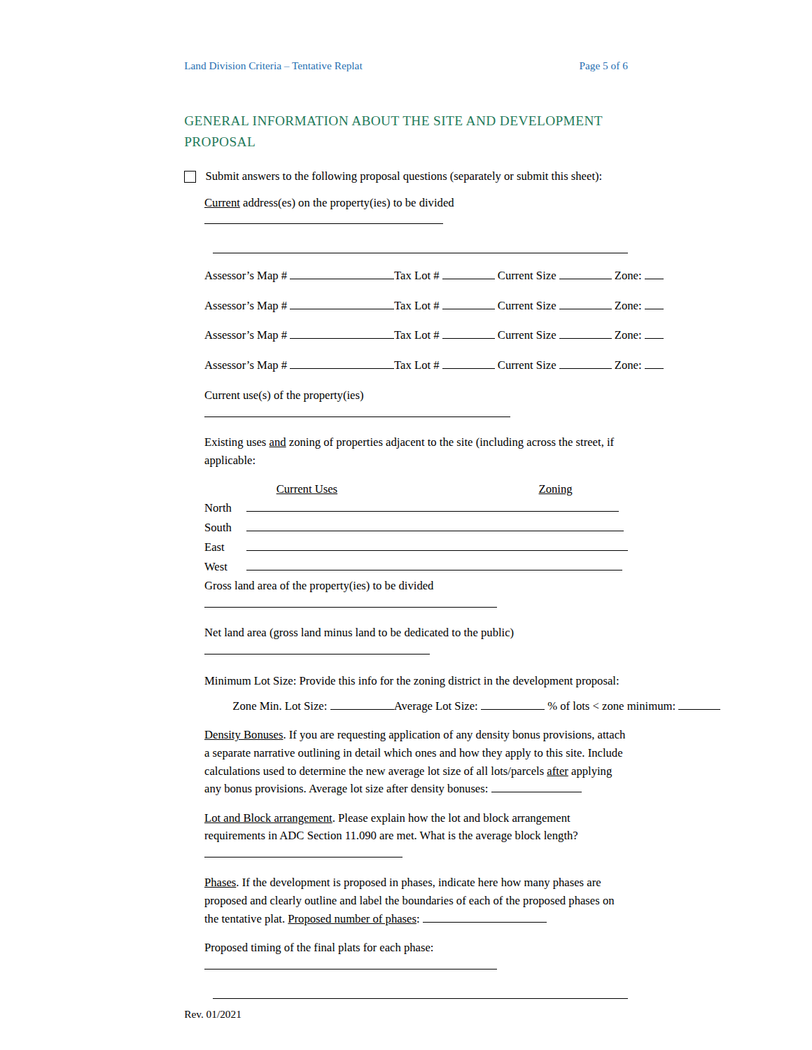Land Division Criteria – Tentative Replat Page 5 of 6
GENERAL INFORMATION ABOUT THE SITE AND DEVELOPMENT PROPOSAL
Submit answers to the following proposal questions (separately or submit this sheet):
Current address(es) on the property(ies) to be divided
Assessor’s Map # Tax Lot # Current Size Zone:
Assessor’s Map # Tax Lot # Current Size Zone:
Assessor’s Map # Tax Lot # Current Size Zone:
Assessor’s Map # Tax Lot # Current Size Zone:
Current use(s) of the property(ies)
Existing uses and zoning of properties adjacent to the site (including across the street, if applicable:
Current Uses
Zoning
North
South
East
West
Gross land area of the property(ies) to be divided
Net land area (gross land minus land to be dedicated to the public)
Minimum Lot Size: Provide this info for the zoning district in the development proposal:
Zone Min. Lot Size: Average Lot Size: % of lots < zone minimum:
Density Bonuses. If you are requesting application of any density bonus provisions, attach a separate narrative outlining in detail which ones and how they apply to this site. Include calculations used to determine the new average lot size of all lots/parcels after applying any bonus provisions. Average lot size after density bonuses:
Lot and Block arrangement. Please explain how the lot and block arrangement requirements in ADC Section 11.090 are met. What is the average block length?
Phases. If the development is proposed in phases, indicate here how many phases are proposed and clearly outline and label the boundaries of each of the proposed phases on the tentative plat. Proposed number of phases:
Proposed timing of the final plats for each phase:
Rev. 01/2021